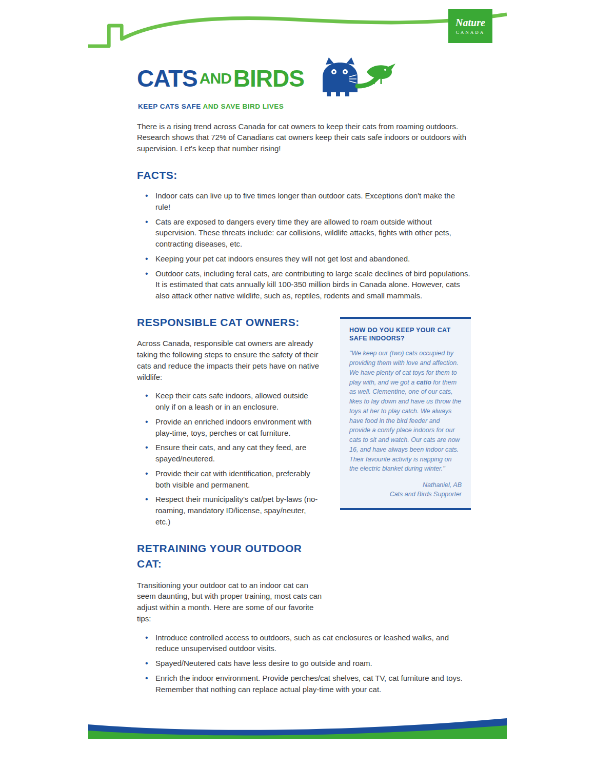Nature CANADA
CATSAND BIRDS
KEEP CATS SAFE AND SAVE BIRD LIVES
There is a rising trend across Canada for cat owners to keep their cats from roaming outdoors. Research shows that 72% of Canadians cat owners keep their cats safe indoors or outdoors with supervision. Let's keep that number rising!
FACTS:
Indoor cats can live up to five times longer than outdoor cats. Exceptions don't make the rule!
Cats are exposed to dangers every time they are allowed to roam outside without supervision. These threats include: car collisions, wildlife attacks, fights with other pets, contracting diseases, etc.
Keeping your pet cat indoors ensures they will not get lost and abandoned.
Outdoor cats, including feral cats, are contributing to large scale declines of bird populations. It is estimated that cats annually kill 100-350 million birds in Canada alone. However, cats also attack other native wildlife, such as, reptiles, rodents and small mammals.
RESPONSIBLE CAT OWNERS:
Across Canada, responsible cat owners are already taking the following steps to ensure the safety of their cats and reduce the impacts their pets have on native wildlife:
Keep their cats safe indoors, allowed outside only if on a leash or in an enclosure.
Provide an enriched indoors environment with play-time, toys, perches or cat furniture.
Ensure their cats, and any cat they feed, are spayed/neutered.
Provide their cat with identification, preferably both visible and permanent.
Respect their municipality's cat/pet by-laws (no-roaming, mandatory ID/license, spay/neuter, etc.)
RETRAINING YOUR OUTDOOR CAT:
Transitioning your outdoor cat to an indoor cat can seem daunting, but with proper training, most cats can adjust within a month. Here are some of our favorite tips:
How do you keep your cat safe indoors?
"We keep our (two) cats occupied by providing them with love and affection. We have plenty of cat toys for them to play with, and we got a catio for them as well. Clementine, one of our cats, likes to lay down and have us throw the toys at her to play catch. We always have food in the bird feeder and provide a comfy place indoors for our cats to sit and watch. Our cats are now 16, and have always been indoor cats. Their favourite activity is napping on the electric blanket during winter."
Nathaniel, AB
Cats and Birds Supporter
Introduce controlled access to outdoors, such as cat enclosures or leashed walks, and reduce unsupervised outdoor visits.
Spayed/Neutered cats have less desire to go outside and roam.
Enrich the indoor environment. Provide perches/cat shelves, cat TV, cat furniture and toys. Remember that nothing can replace actual play-time with your cat.